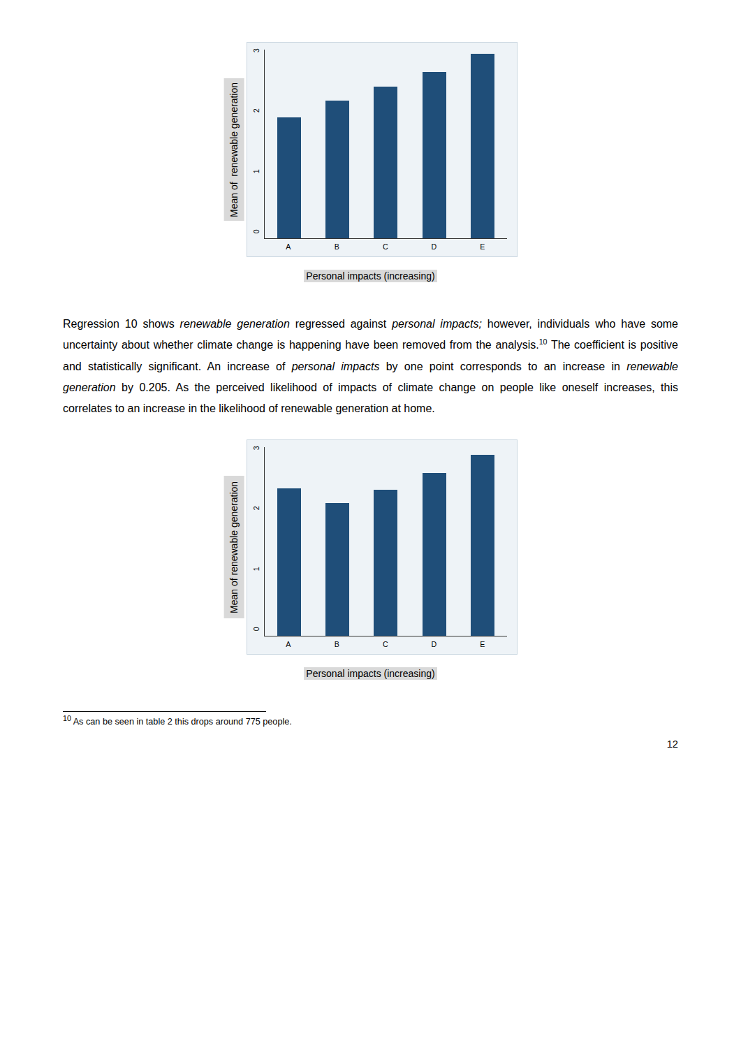Mean of renewable generation
3 2 1 0
A B C D E
Personal impacts (increasing)
Regression 10 shows renewable generation regressed against personal impacts; however, individuals who have some uncertainty about whether climate change is happening have been removed from the analysis.10 The coefficient is positive and statistically significant. An increase of personal impacts by one point corresponds to an increase in renewable generation by 0.205. As the perceived likelihood of impacts of climate change on people like oneself increases, this correlates to an increase in the likelihood of renewable generation at home.
Mean of renewable generation
3 2 1 0
A B C D E
Personal impacts (increasing)
10 As can be seen in table 2 this drops around 775 people.
12